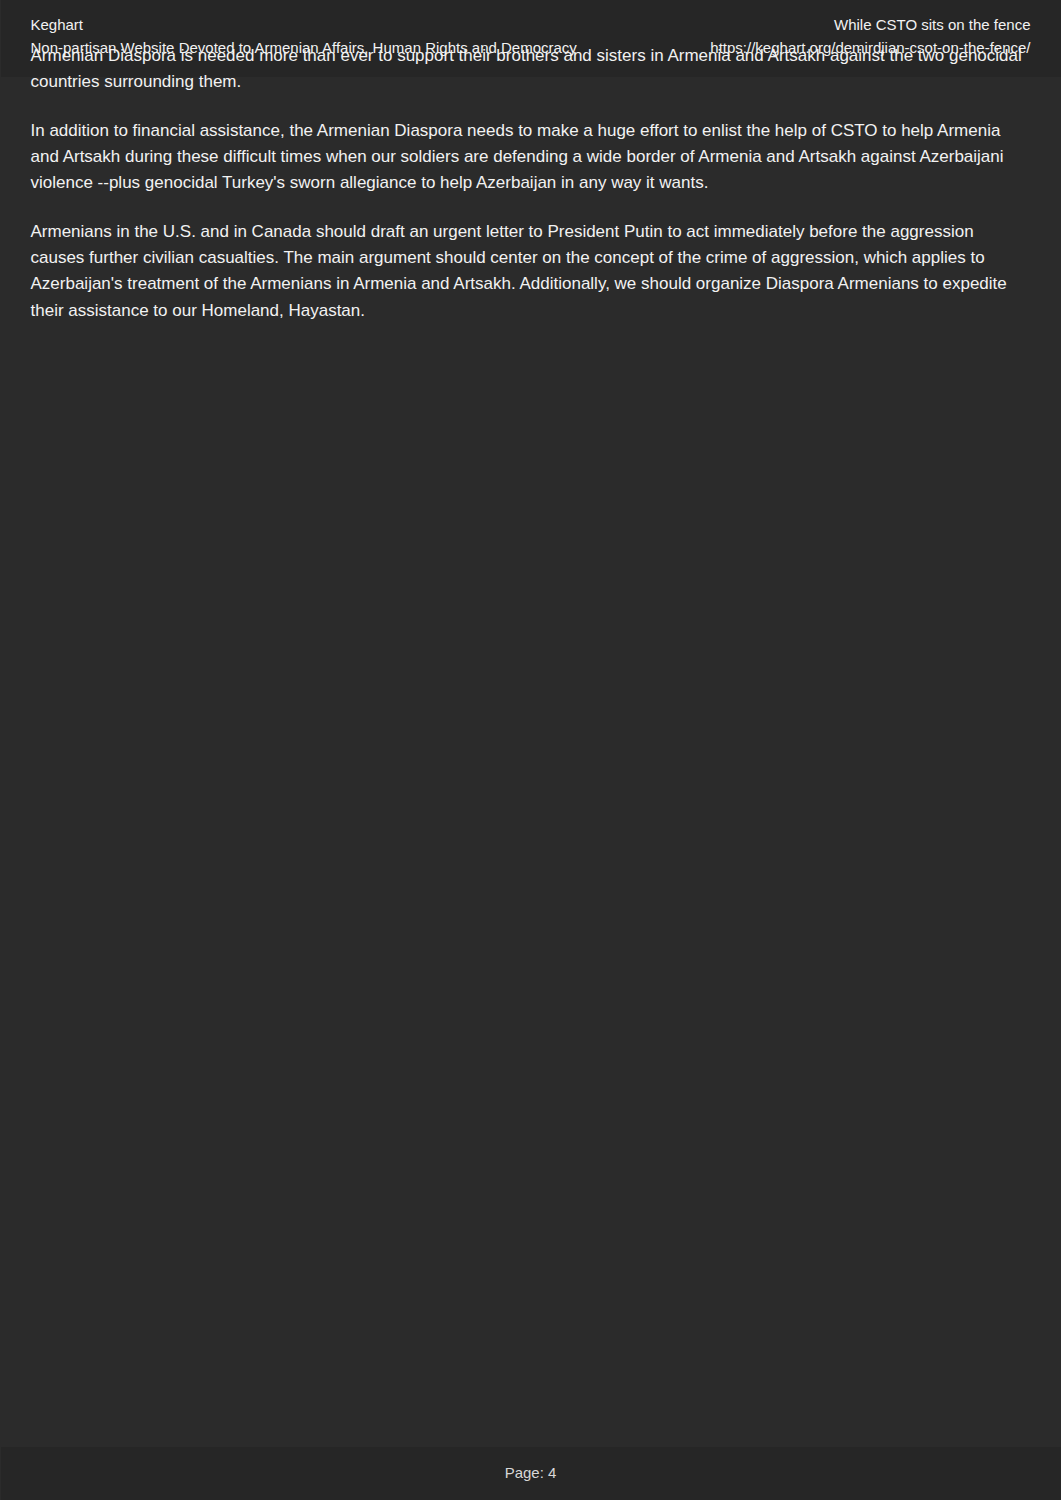Keghart Non-partisan Website Devoted to Armenian Affairs, Human Rights and Democracy
While CSTO sits on the fence https://keghart.org/demirdjian-csot-on-the-fence/
Armenian Diaspora is needed more than ever to support their brothers and sisters in Armenia and Artsakh against the two genocidal countries surrounding them.
In addition to financial assistance, the Armenian Diaspora needs to make a huge effort to enlist the help of CSTO to help Armenia and Artsakh during these difficult times when our soldiers are defending a wide border of Armenia and Artsakh against Azerbaijani violence --plus genocidal Turkey's sworn allegiance to help Azerbaijan in any way it wants.
Armenians in the U.S. and in Canada should draft an urgent letter to President Putin to act immediately before the aggression causes further civilian casualties. The main argument should center on the concept of the crime of aggression, which applies to Azerbaijan's treatment of the Armenians in Armenia and Artsakh. Additionally, we should organize Diaspora Armenians to expedite their assistance to our Homeland, Hayastan.
Page: 4